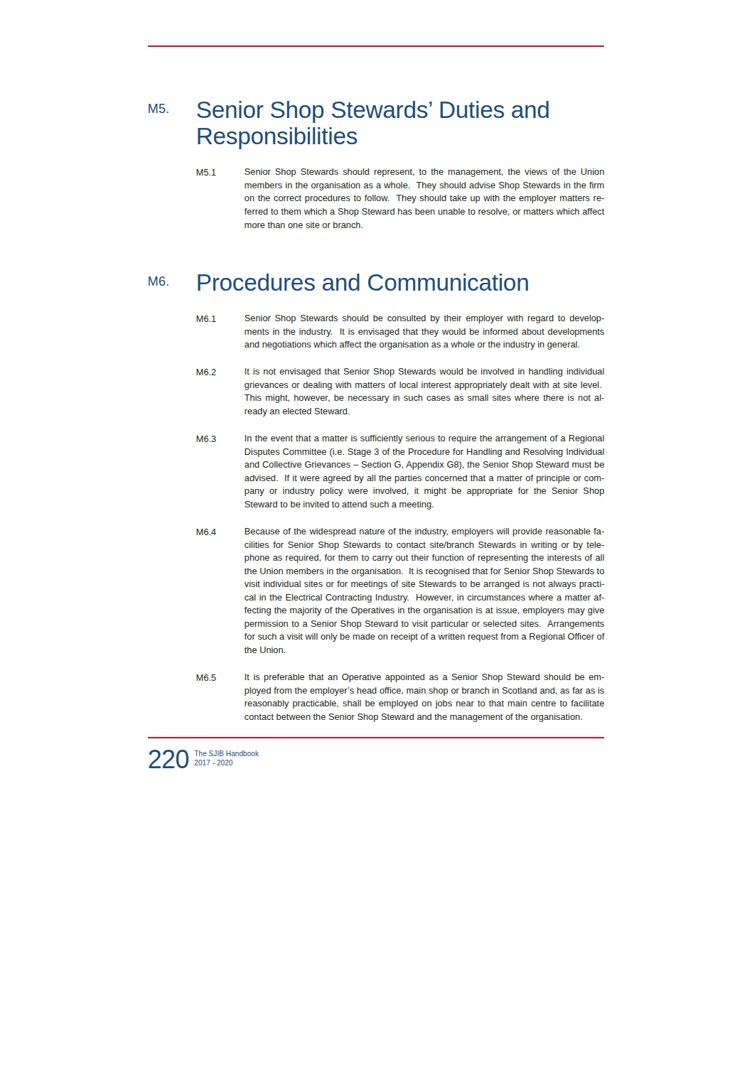M5.
Senior Shop Stewards’ Duties and Responsibilities
M5.1
Senior Shop Stewards should represent, to the management, the views of the Union members in the organisation as a whole. They should advise Shop Stewards in the firm on the correct procedures to follow. They should take up with the employer matters referred to them which a Shop Steward has been unable to resolve, or matters which affect more than one site or branch.
M6.
Procedures and Communication
M6.1
Senior Shop Stewards should be consulted by their employer with regard to developments in the industry. It is envisaged that they would be informed about developments and negotiations which affect the organisation as a whole or the industry in general.
M6.2
It is not envisaged that Senior Shop Stewards would be involved in handling individual grievances or dealing with matters of local interest appropriately dealt with at site level. This might, however, be necessary in such cases as small sites where there is not already an elected Steward.
M6.3
In the event that a matter is sufficiently serious to require the arrangement of a Regional Disputes Committee (i.e. Stage 3 of the Procedure for Handling and Resolving Individual and Collective Grievances – Section G, Appendix G8), the Senior Shop Steward must be advised. If it were agreed by all the parties concerned that a matter of principle or company or industry policy were involved, it might be appropriate for the Senior Shop Steward to be invited to attend such a meeting.
M6.4
Because of the widespread nature of the industry, employers will provide reasonable facilities for Senior Shop Stewards to contact site/branch Stewards in writing or by telephone as required, for them to carry out their function of representing the interests of all the Union members in the organisation. It is recognised that for Senior Shop Stewards to visit individual sites or for meetings of site Stewards to be arranged is not always practical in the Electrical Contracting Industry. However, in circumstances where a matter affecting the majority of the Operatives in the organisation is at issue, employers may give permission to a Senior Shop Steward to visit particular or selected sites. Arrangements for such a visit will only be made on receipt of a written request from a Regional Officer of the Union.
M6.5
It is preferable that an Operative appointed as a Senior Shop Steward should be employed from the employer’s head office, main shop or branch in Scotland and, as far as is reasonably practicable, shall be employed on jobs near to that main centre to facilitate contact between the Senior Shop Steward and the management of the organisation.
220
The SJIB Handbook 2017 - 2020